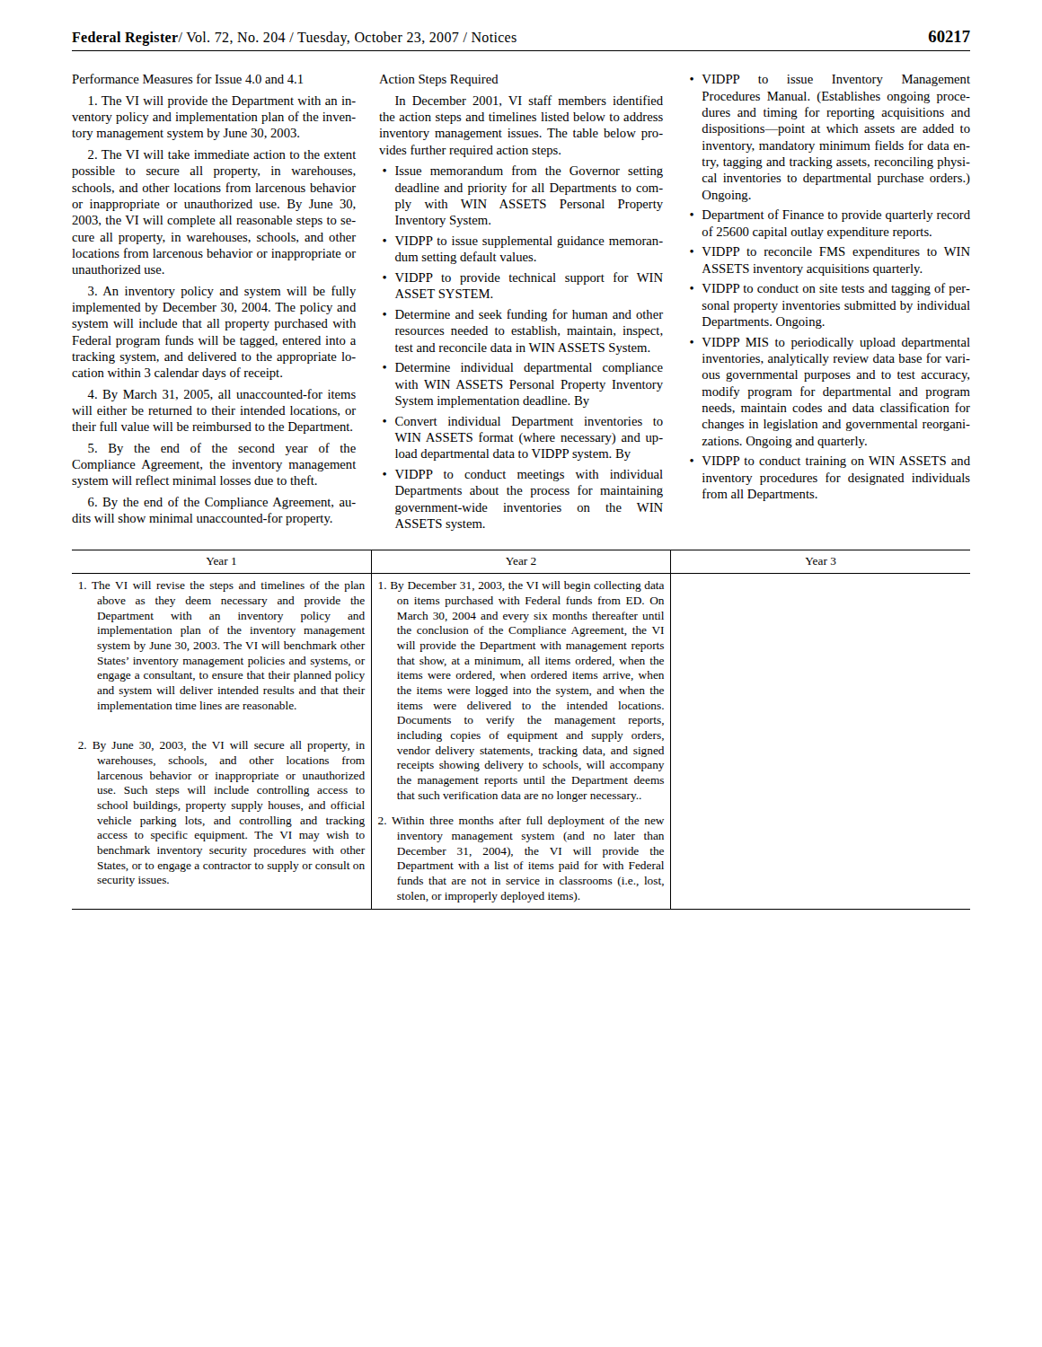Federal Register/ Vol. 72, No. 204 / Tuesday, October 23, 2007 / Notices
60217
Performance Measures for Issue 4.0 and 4.1
1. The VI will provide the Department with an inventory policy and implementation plan of the inventory management system by June 30, 2003.
2. The VI will take immediate action to the extent possible to secure all property, in warehouses, schools, and other locations from larcenous behavior or inappropriate or unauthorized use. By June 30, 2003, the VI will complete all reasonable steps to secure all property, in warehouses, schools, and other locations from larcenous behavior or inappropriate or unauthorized use.
3. An inventory policy and system will be fully implemented by December 30, 2004. The policy and system will include that all property purchased with Federal program funds will be tagged, entered into a tracking system, and delivered to the appropriate location within 3 calendar days of receipt.
4. By March 31, 2005, all unaccounted-for items will either be returned to their intended locations, or their full value will be reimbursed to the Department.
5. By the end of the second year of the Compliance Agreement, the inventory management system will reflect minimal losses due to theft.
6. By the end of the Compliance Agreement, audits will show minimal unaccounted-for property.
Action Steps Required
In December 2001, VI staff members identified the action steps and timelines listed below to address inventory management issues. The table below provides further required action steps.
Issue memorandum from the Governor setting deadline and priority for all Departments to comply with WIN ASSETS Personal Property Inventory System.
VIDPP to issue supplemental guidance memorandum setting default values.
VIDPP to provide technical support for WIN ASSET SYSTEM.
Determine and seek funding for human and other resources needed to establish, maintain, inspect, test and reconcile data in WIN ASSETS System.
Determine individual departmental compliance with WIN ASSETS Personal Property Inventory System implementation deadline. By
Convert individual Department inventories to WIN ASSETS format (where necessary) and upload departmental data to VIDPP system. By
VIDPP to conduct meetings with individual Departments about the process for maintaining government-wide inventories on the WIN ASSETS system.
VIDPP to issue Inventory Management Procedures Manual. (Establishes ongoing procedures and timing for reporting acquisitions and dispositions—point at which assets are added to inventory, mandatory minimum fields for data entry, tagging and tracking assets, reconciling physical inventories to departmental purchase orders.) Ongoing.
Department of Finance to provide quarterly record of 25600 capital outlay expenditure reports.
VIDPP to reconcile FMS expenditures to WIN ASSETS inventory acquisitions quarterly.
VIDPP to conduct on site tests and tagging of personal property inventories submitted by individual Departments. Ongoing.
VIDPP MIS to periodically upload departmental inventories, analytically review data base for various governmental purposes and to test accuracy, modify program for departmental and program needs, maintain codes and data classification for changes in legislation and governmental reorganizations. Ongoing and quarterly.
VIDPP to conduct training on WIN ASSETS and inventory procedures for designated individuals from all Departments.
| Year 1 | Year 2 | Year 3 |
| --- | --- | --- |
| 1. The VI will revise the steps and timelines of the plan above as they deem necessary and provide the Department with an inventory policy and implementation plan of the inventory management system by June 30, 2003. The VI will benchmark other States’ inventory management policies and systems, or engage a consultant, to ensure that their planned policy and system will deliver intended results and that their implementation time lines are reasonable. 2. By June 30, 2003, the VI will secure all property, in warehouses, schools, and other locations from larcenous behavior or inappropriate or unauthorized use. Such steps will include controlling access to school buildings, property supply houses, and official vehicle parking lots, and controlling and tracking access to specific equipment. The VI may wish to benchmark inventory security procedures with other States, or to engage a contractor to supply or consult on security issues. | 1. By December 31, 2003, the VI will begin collecting data on items purchased with Federal funds from ED. On March 30, 2004 and every six months thereafter until the conclusion of the Compliance Agreement, the VI will provide the Department with management reports that show, at a minimum, all items ordered, when the items were ordered, when ordered items arrive, when the items were logged into the system, and when the items were delivered to the intended locations. Documents to verify the management reports, including copies of equipment and supply orders, vendor delivery statements, tracking data, and signed receipts showing delivery to schools, will accompany the management reports until the Department deems that such verification data are no longer necessary.. 2. Within three months after full deployment of the new inventory management system (and no later than December 31, 2004), the VI will provide the Department with a list of items paid for with Federal funds that are not in service in classrooms (i.e., lost, stolen, or improperly deployed items). | |